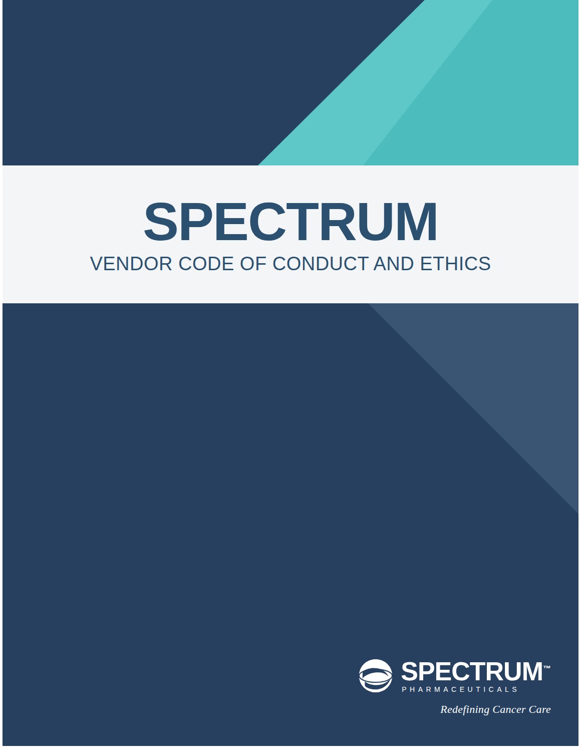SPECTRUM
Vendor Code of Conduct and Ethics
SPECTRUM™
PHARMACEUTICALS
Redefining Cancer Care